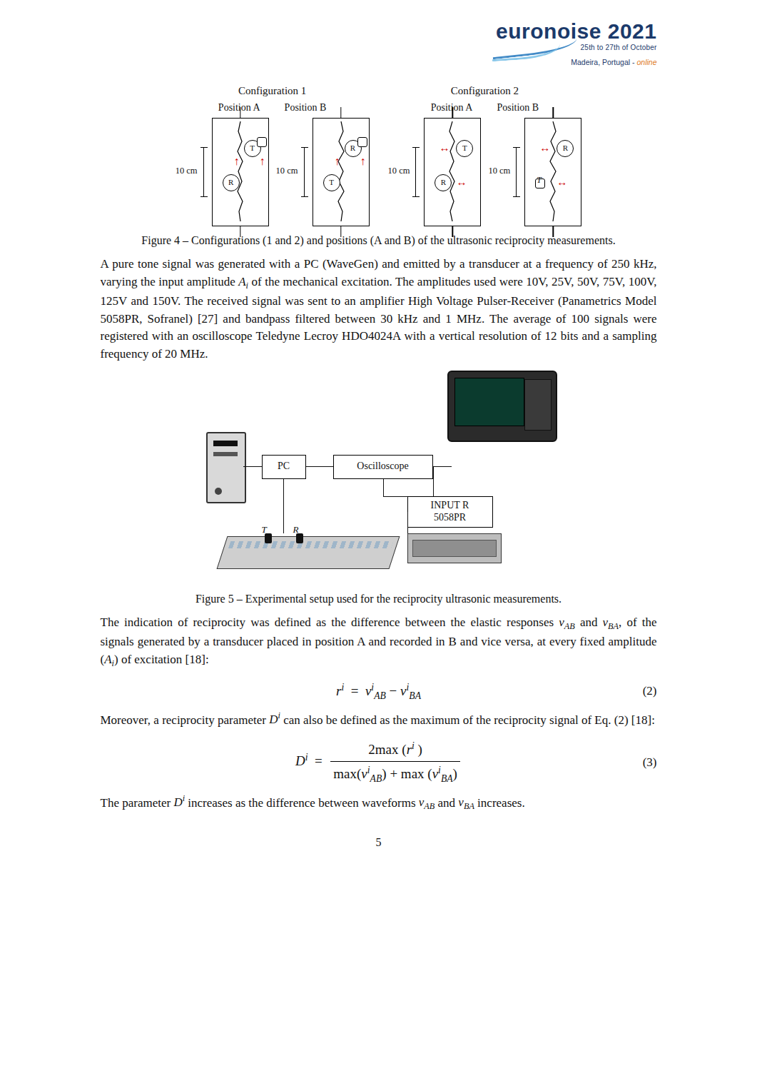euronoise 2021
25th to 27th of October
Madeira, Portugal - online
Configuration 1
Position A Position B
10 cm
T
R
↑
↑
10 cm
R
T
↑
↑
Configuration 2
Position A Position B
10 cm
T
R
↔
↔
10 cm
R
T
↔
↔
Figure 4 – Configurations (1 and 2) and positions (A and B) of the ultrasonic reciprocity measurements.
A pure tone signal was generated with a PC (WaveGen) and emitted by a transducer at a frequency of 250 kHz, varying the input amplitude Ai of the mechanical excitation. The amplitudes used were 10V, 25V, 50V, 75V, 100V, 125V and 150V. The received signal was sent to an amplifier High Voltage Pulser-Receiver (Panametrics Model 5058PR, Sofranel) [27] and bandpass filtered between 30 kHz and 1 MHz. The average of 100 signals were registered with an oscilloscope Teledyne Lecroy HDO4024A with a vertical resolution of 12 bits and a sampling frequency of 20 MHz.
PC
Oscilloscope
INPUT R
5058PR
T
R
Figure 5 – Experimental setup used for the reciprocity ultrasonic measurements.
The indication of reciprocity was defined as the difference between the elastic responses vAB and vBA, of the signals generated by a transducer placed in position A and recorded in B and vice versa, at every fixed amplitude (Ai) of excitation [18]:
ri = viAB − viBA
(2)
Moreover, a reciprocity parameter Di can also be defined as the maximum of the reciprocity signal of Eq. (2) [18]:
Di = 2max (ri ) max(viAB) + max (viBA)
(3)
The parameter Di increases as the difference between waveforms vAB and vBA increases.
5